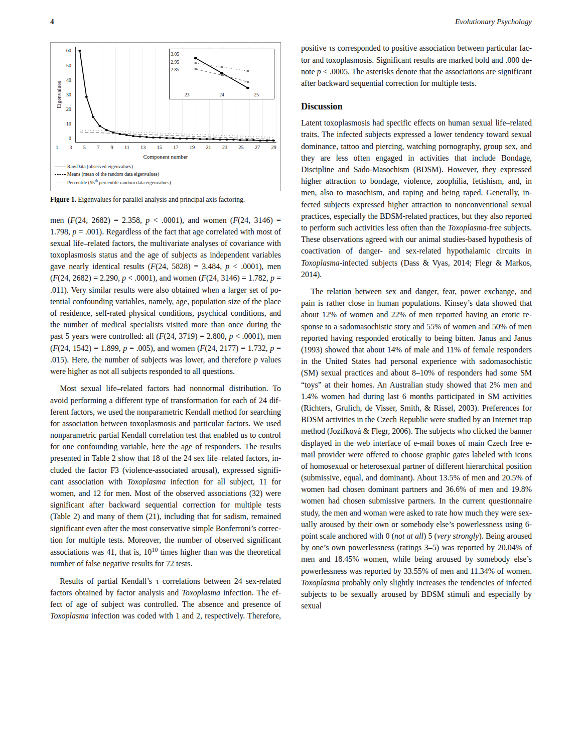4 Evolutionary Psychology
Eigenvalues
6050403020100
3.05
2.95
2.85
232425
135791113 1517192123252729
Component number
RawData (observed eigenvalues)
Means (mean of the random data eigenvalues)
Percentile (95th percentile random data eigenvalues)
Figure 1. Eigenvalues for parallel analysis and principal axis factoring.
men (F(24, 2682) = 2.358, p < .0001), and women (F(24, 3146) = 1.798, p = .001). Regardless of the fact that age correlated with most of sexual life–related factors, the multivariate analyses of covariance with toxoplasmosis status and the age of subjects as independent variables gave nearly identical results (F(24, 5828) = 3.484, p < .0001), men (F(24, 2682) = 2.290, p < .0001), and women (F(24, 3146) = 1.782, p = .011). Very similar results were also obtained when a larger set of potential confounding variables, namely, age, population size of the place of residence, self-rated physical conditions, psychical conditions, and the number of medical specialists visited more than once during the past 5 years were controlled: all (F(24, 3719) = 2.800, p < .0001), men (F(24, 1542) = 1.899, p = .005), and women (F(24, 2177) = 1.732, p = .015). Here, the number of subjects was lower, and therefore p values were higher as not all subjects responded to all questions.
Most sexual life–related factors had nonnormal distribution. To avoid performing a different type of transformation for each of 24 different factors, we used the nonparametric Kendall method for searching for association between toxoplasmosis and particular factors. We used nonparametric partial Kendall correlation test that enabled us to control for one confounding variable, here the age of responders. The results presented in Table 2 show that 18 of the 24 sex life–related factors, included the factor F3 (violence-associated arousal), expressed significant association with Toxoplasma infection for all subject, 11 for women, and 12 for men. Most of the observed associations (32) were significant after backward sequential correction for multiple tests (Table 2) and many of them (21), including that for sadism, remained significant even after the most conservative simple Bonferroni’s correction for multiple tests. Moreover, the number of observed significant associations was 41, that is, 1010 times higher than was the theoretical number of false negative results for 72 tests.
Results of partial Kendall’s τ correlations between 24 sex-related factors obtained by factor analysis and Toxoplasma infection. The effect of age of subject was controlled. The absence and presence of Toxoplasma infection was coded with 1 and 2, respectively. Therefore, positive τs corresponded to positive association between particular factor and toxoplasmosis. Significant results are marked bold and .000 denote p < .0005. The asterisks denote that the associations are significant after backward sequential correction for multiple tests.
Discussion
Latent toxoplasmosis had specific effects on human sexual life–related traits. The infected subjects expressed a lower tendency toward sexual dominance, tattoo and piercing, watching pornography, group sex, and they are less often engaged in activities that include Bondage, Discipline and Sado-Masochism (BDSM). However, they expressed higher attraction to bondage, violence, zoophilia, fetishism, and, in men, also to masochism, and raping and being raped. Generally, infected subjects expressed higher attraction to nonconventional sexual practices, especially the BDSM-related practices, but they also reported to perform such activities less often than the Toxoplasma-free subjects. These observations agreed with our animal studies-based hypothesis of coactivation of danger- and sex-related hypothalamic circuits in Toxoplasma-infected subjects (Dass & Vyas, 2014; Flegr & Markos, 2014).
The relation between sex and danger, fear, power exchange, and pain is rather close in human populations. Kinsey’s data showed that about 12% of women and 22% of men reported having an erotic response to a sadomasochistic story and 55% of women and 50% of men reported having responded erotically to being bitten. Janus and Janus (1993) showed that about 14% of male and 11% of female responders in the United States had personal experience with sadomasochistic (SM) sexual practices and about 8–10% of responders had some SM “toys” at their homes. An Australian study showed that 2% men and 1.4% women had during last 6 months participated in SM activities (Richters, Grulich, de Visser, Smith, & Rissel, 2003). Preferences for BDSM activities in the Czech Republic were studied by an Internet trap method (Jozífková & Flegr, 2006). The subjects who clicked the banner displayed in the web interface of e-mail boxes of main Czech free e-mail provider were offered to choose graphic gates labeled with icons of homosexual or heterosexual partner of different hierarchical position (submissive, equal, and dominant). About 13.5% of men and 20.5% of women had chosen dominant partners and 36.6% of men and 19.8% women had chosen submissive partners. In the current questionnaire study, the men and woman were asked to rate how much they were sexually aroused by their own or somebody else’s powerlessness using 6-point scale anchored with 0 (not at all) 5 (very strongly). Being aroused by one’s own powerlessness (ratings 3–5) was reported by 20.04% of men and 18.45% women, while being aroused by somebody else’s powerlessness was reported by 33.55% of men and 11.34% of women. Toxoplasma probably only slightly increases the tendencies of infected subjects to be sexually aroused by BDSM stimuli and especially by sexual